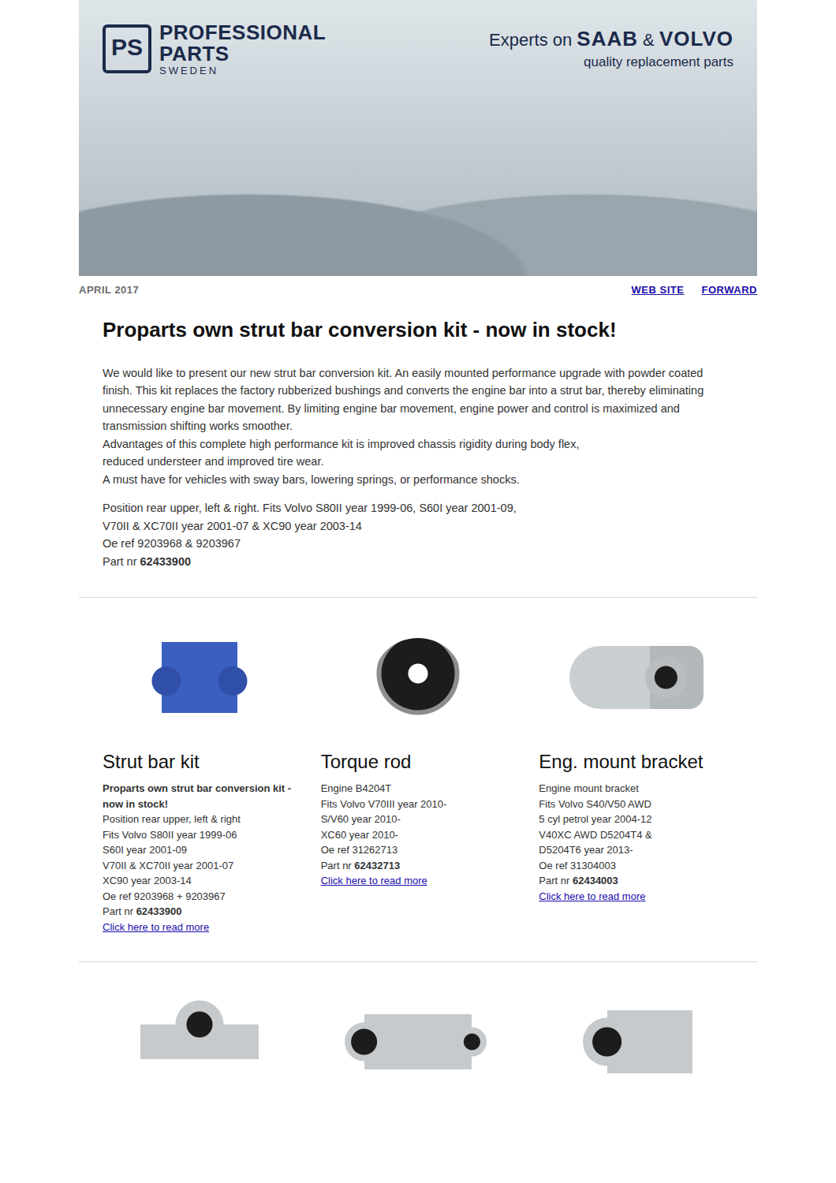PS PROFESSIONAL
PARTSSWEDEN
Experts on SAAB & VOLVO
quality replacement parts
APRIL 2017 WEB SITE FORWARD
Proparts own strut bar conversion kit - now in stock!
We would like to present our new strut bar conversion kit. An easily mounted performance upgrade with powder coated finish. This kit replaces the factory rubberized bushings and converts the engine bar into a strut bar, thereby eliminating unnecessary engine bar movement. By limiting engine bar movement, engine power and control is maximized and transmission shifting works smoother.
Advantages of this complete high performance kit is improved chassis rigidity during body flex,
reduced understeer and improved tire wear.
A must have for vehicles with sway bars, lowering springs, or performance shocks.
Position rear upper, left & right. Fits Volvo S80II year 1999-06, S60I year 2001-09,
V70II & XC70II year 2001-07 & XC90 year 2003-14
Oe ref 9203968 & 9203967
Part nr 62433900
Strut bar kit
Proparts own strut bar conversion kit - now in stock!
Position rear upper, left & right
Fits Volvo S80II year 1999-06
S60I year 2001-09
V70II & XC70II year 2001-07
XC90 year 2003-14
Oe ref 9203968 + 9203967
Part nr 62433900
Click here to read more
Torque rod
Engine B4204T
Fits Volvo V70III year 2010-
S/V60 year 2010-
XC60 year 2010-
Oe ref 31262713
Part nr 62432713
Click here to read more
Eng. mount bracket
Engine mount bracket
Fits Volvo S40/V50 AWD
5 cyl petrol year 2004-12
V40XC AWD D5204T4 &
D5204T6 year 2013-
Oe ref 31304003
Part nr 62434003
Click here to read more